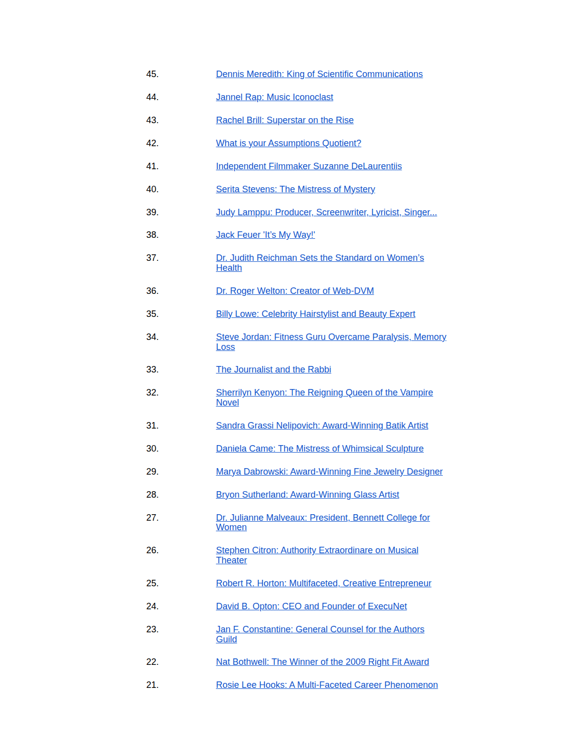45. Dennis Meredith: King of Scientific Communications
44. Jannel Rap: Music Iconoclast
43. Rachel Brill: Superstar on the Rise
42. What is your Assumptions Quotient?
41. Independent Filmmaker Suzanne DeLaurentiis
40. Serita Stevens: The Mistress of Mystery
39. Judy Lamppu: Producer, Screenwriter, Lyricist, Singer...
38. Jack Feuer 'It’s My Way!'
37. Dr. Judith Reichman Sets the Standard on Women’s Health
36. Dr. Roger Welton: Creator of Web-DVM
35. Billy Lowe: Celebrity Hairstylist and Beauty Expert
34. Steve Jordan: Fitness Guru Overcame Paralysis, Memory Loss
33. The Journalist and the Rabbi
32. Sherrilyn Kenyon: The Reigning Queen of the Vampire Novel
31. Sandra Grassi Nelipovich: Award-Winning Batik Artist
30. Daniela Came: The Mistress of Whimsical Sculpture
29. Marya Dabrowski: Award-Winning Fine Jewelry Designer
28. Bryon Sutherland: Award-Winning Glass Artist
27. Dr. Julianne Malveaux: President, Bennett College for Women
26. Stephen Citron: Authority Extraordinare on Musical Theater
25. Robert R. Horton: Multifaceted, Creative Entrepreneur
24. David B. Opton: CEO and Founder of ExecuNet
23. Jan F. Constantine: General Counsel for the Authors Guild
22. Nat Bothwell: The Winner of the 2009 Right Fit Award
21. Rosie Lee Hooks: A Multi-Faceted Career Phenomenon